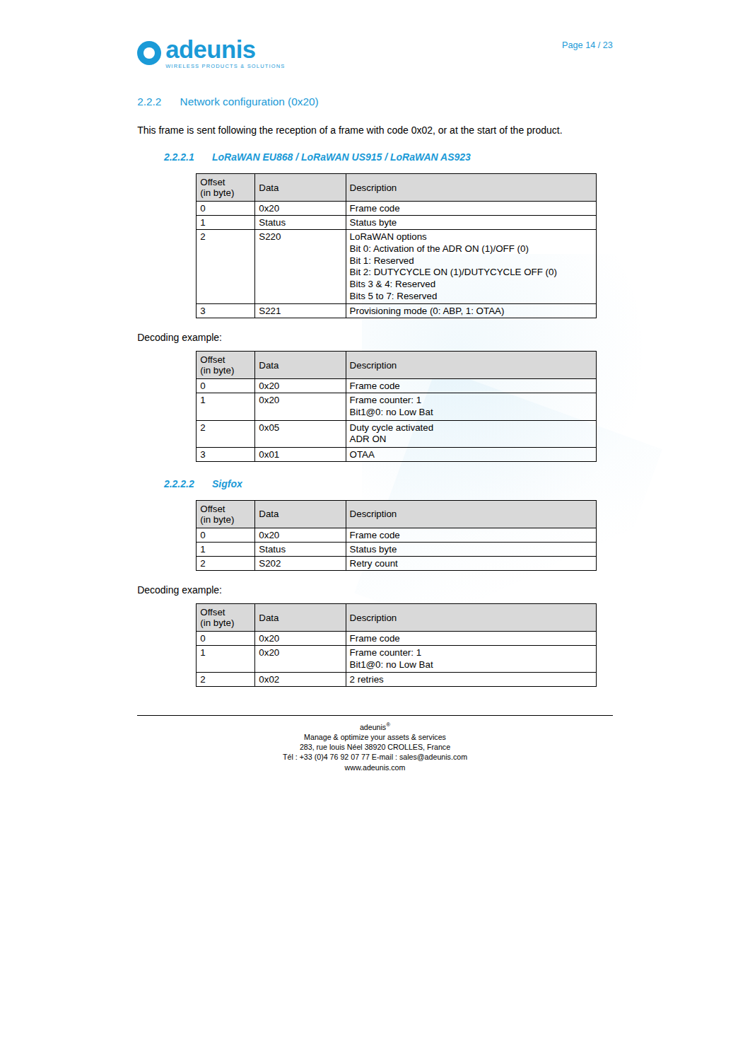adeunis
WIRELESS PRODUCTS & SOLUTIONS
Page 14 / 23
2.2.2 Network configuration (0x20)
This frame is sent following the reception of a frame with code 0x02, or at the start of the product.
2.2.2.1 LoRaWAN EU868 / LoRaWAN US915 / LoRaWAN AS923
| Offset (in byte) | Data | Description |
| --- | --- | --- |
| 0 | 0x20 | Frame code |
| 1 | Status | Status byte |
| 2 | S220 | LoRaWAN options Bit 0: Activation of the ADR ON (1)/OFF (0) Bit 1: Reserved Bit 2: DUTYCYCLE ON (1)/DUTYCYCLE OFF (0) Bits 3 & 4: Reserved Bits 5 to 7: Reserved |
| 3 | S221 | Provisioning mode (0: ABP, 1: OTAA) |
Decoding example:
| Offset (in byte) | Data | Description |
| --- | --- | --- |
| 0 | 0x20 | Frame code |
| 1 | 0x20 | Frame counter: 1 Bit1@0: no Low Bat |
| 2 | 0x05 | Duty cycle activated ADR ON |
| 3 | 0x01 | OTAA |
2.2.2.2 Sigfox
| Offset (in byte) | Data | Description |
| --- | --- | --- |
| 0 | 0x20 | Frame code |
| 1 | Status | Status byte |
| 2 | S202 | Retry count |
Decoding example:
| Offset (in byte) | Data | Description |
| --- | --- | --- |
| 0 | 0x20 | Frame code |
| 1 | 0x20 | Frame counter: 1 Bit1@0: no Low Bat |
| 2 | 0x02 | 2 retries |
adeunis®
Manage & optimize your assets & services
283, rue louis Néel 38920 CROLLES, France
Tél : +33 (0)4 76 92 07 77 E-mail : sales@adeunis.com
www.adeunis.com